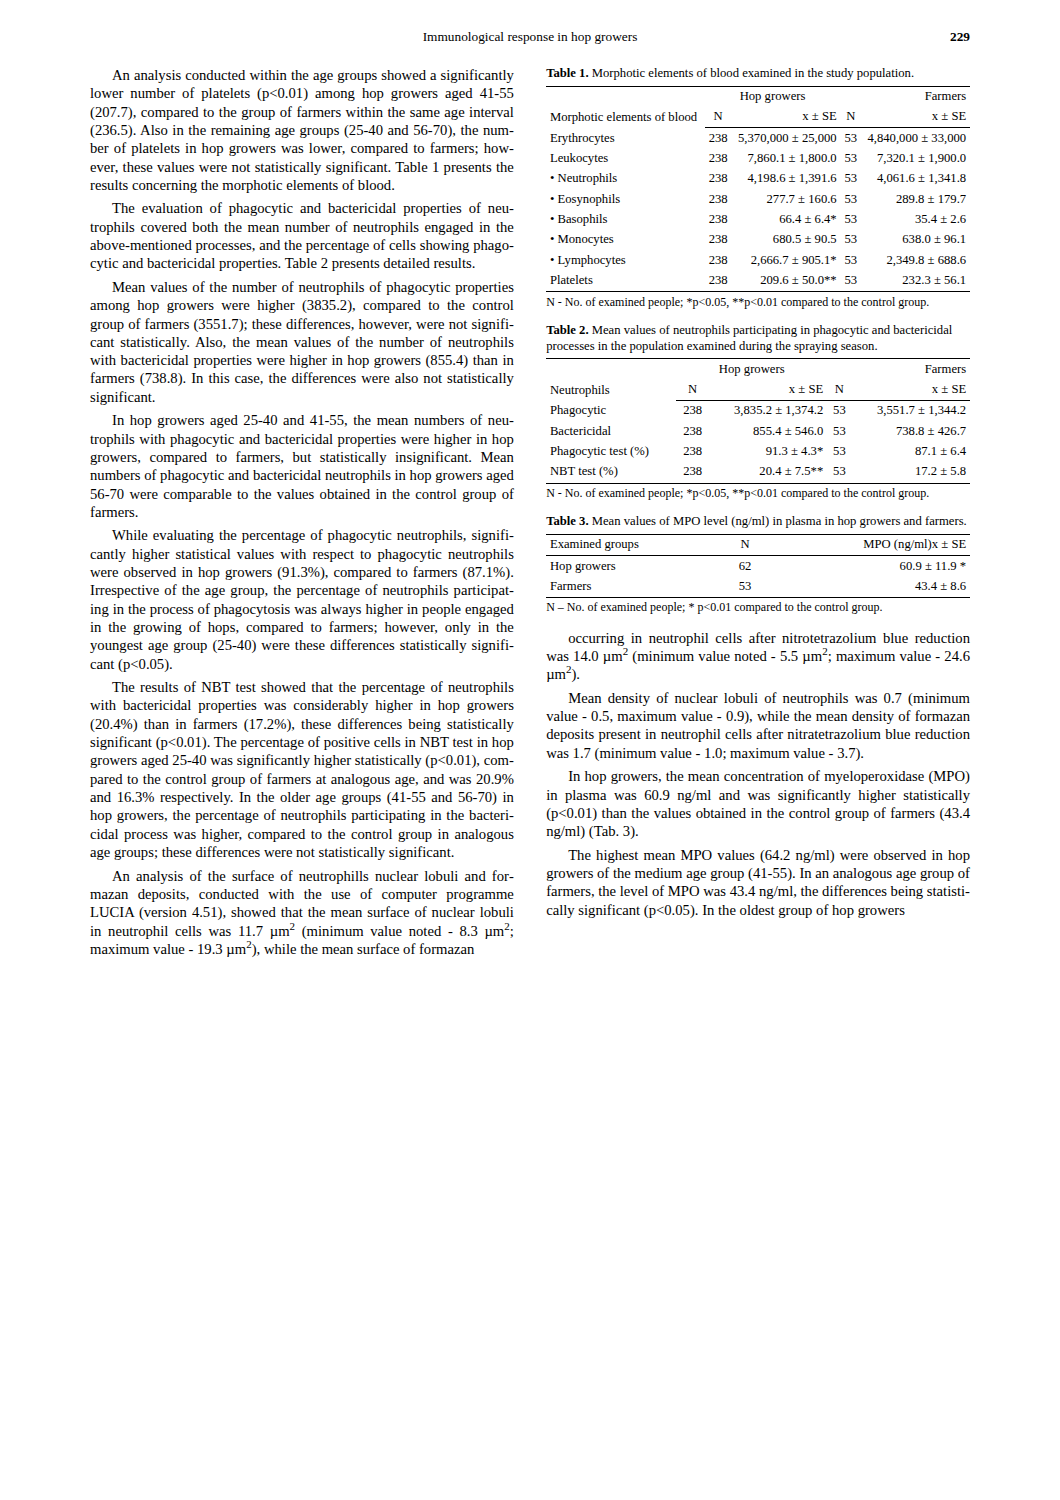Immunological response in hop growers 229
An analysis conducted within the age groups showed a significantly lower number of platelets (p<0.01) among hop growers aged 41-55 (207.7), compared to the group of farmers within the same age interval (236.5). Also in the remaining age groups (25-40 and 56-70), the number of platelets in hop growers was lower, compared to farmers; however, these values were not statistically significant. Table 1 presents the results concerning the morphotic elements of blood.
The evaluation of phagocytic and bactericidal properties of neutrophils covered both the mean number of neutrophils engaged in the above-mentioned processes, and the percentage of cells showing phagocytic and bactericidal properties. Table 2 presents detailed results.
Mean values of the number of neutrophils of phagocytic properties among hop growers were higher (3835.2), compared to the control group of farmers (3551.7); these differences, however, were not significant statistically. Also, the mean values of the number of neutrophils with bactericidal properties were higher in hop growers (855.4) than in farmers (738.8). In this case, the differences were also not statistically significant.
In hop growers aged 25-40 and 41-55, the mean numbers of neutrophils with phagocytic and bactericidal properties were higher in hop growers, compared to farmers, but statistically insignificant. Mean numbers of phagocytic and bactericidal neutrophils in hop growers aged 56-70 were comparable to the values obtained in the control group of farmers.
While evaluating the percentage of phagocytic neutrophils, significantly higher statistical values with respect to phagocytic neutrophils were observed in hop growers (91.3%), compared to farmers (87.1%). Irrespective of the age group, the percentage of neutrophils participating in the process of phagocytosis was always higher in people engaged in the growing of hops, compared to farmers; however, only in the youngest age group (25-40) were these differences statistically significant (p<0.05).
The results of NBT test showed that the percentage of neutrophils with bactericidal properties was considerably higher in hop growers (20.4%) than in farmers (17.2%), these differences being statistically significant (p<0.01). The percentage of positive cells in NBT test in hop growers aged 25-40 was significantly higher statistically (p<0.01), compared to the control group of farmers at analogous age, and was 20.9% and 16.3% respectively. In the older age groups (41-55 and 56-70) in hop growers, the percentage of neutrophils participating in the bactericidal process was higher, compared to the control group in analogous age groups; these differences were not statistically significant.
An analysis of the surface of neutrophills nuclear lobuli and formazan deposits, conducted with the use of computer programme LUCIA (version 4.51), showed that the mean surface of nuclear lobuli in neutrophil cells was 11.7 µm2 (minimum value noted - 8.3 µm2; maximum value - 19.3 µm2), while the mean surface of formazan
Table 1. Morphotic elements of blood examined in the study population.
| Morphotic elements of blood | Hop growers | Farmers |
| --- | --- | --- |
| N | x ± SE | N | x ± SE |
| Erythrocytes | 238 | 5,370,000 ± 25,000 | 53 | 4,840,000 ± 33,000 |
| Leukocytes | 238 | 7,860.1 ± 1,800.0 | 53 | 7,320.1 ± 1,900.0 |
| • Neutrophils | 238 | 4,198.6 ± 1,391.6 | 53 | 4,061.6 ± 1,341.8 |
| • Eosynophils | 238 | 277.7 ± 160.6 | 53 | 289.8 ± 179.7 |
| • Basophils | 238 | 66.4 ± 6.4* | 53 | 35.4 ± 2.6 |
| • Monocytes | 238 | 680.5 ± 90.5 | 53 | 638.0 ± 96.1 |
| • Lymphocytes | 238 | 2,666.7 ± 905.1* | 53 | 2,349.8 ± 688.6 |
| Platelets | 238 | 209.6 ± 50.0** | 53 | 232.3 ± 56.1 |
N - No. of examined people; *p<0.05, **p<0.01 compared to the control group.
Table 2. Mean values of neutrophils participating in phagocytic and bactericidal processes in the population examined during the spraying season.
| Neutrophils | Hop growers | Farmers |
| --- | --- | --- |
| N | x ± SE | N | x ± SE |
| Phagocytic | 238 | 3,835.2 ± 1,374.2 | 53 | 3,551.7 ± 1,344.2 |
| Bactericidal | 238 | 855.4 ± 546.0 | 53 | 738.8 ± 426.7 |
| Phagocytic test (%) | 238 | 91.3 ± 4.3* | 53 | 87.1 ± 6.4 |
| NBT test (%) | 238 | 20.4 ± 7.5** | 53 | 17.2 ± 5.8 |
N - No. of examined people; *p<0.05, **p<0.01 compared to the control group.
Table 3. Mean values of MPO level (ng/ml) in plasma in hop growers and farmers.
| Examined groups | N | MPO (ng/ml)x ± SE |
| --- | --- | --- |
| Hop growers | 62 | 60.9 ± 11.9 * |
| Farmers | 53 | 43.4 ± 8.6 |
N – No. of examined people; * p<0.01 compared to the control group.
occurring in neutrophil cells after nitrotetrazolium blue reduction was 14.0 µm2 (minimum value noted - 5.5 µm2; maximum value - 24.6 µm2).
Mean density of nuclear lobuli of neutrophils was 0.7 (minimum value - 0.5, maximum value - 0.9), while the mean density of formazan deposits present in neutrophil cells after nitratetrazolium blue reduction was 1.7 (minimum value - 1.0; maximum value - 3.7).
In hop growers, the mean concentration of myeloperoxidase (MPO) in plasma was 60.9 ng/ml and was significantly higher statistically (p<0.01) than the values obtained in the control group of farmers (43.4 ng/ml) (Tab. 3).
The highest mean MPO values (64.2 ng/ml) were observed in hop growers of the medium age group (41-55). In an analogous age group of farmers, the level of MPO was 43.4 ng/ml, the differences being statistically significant (p<0.05). In the oldest group of hop growers